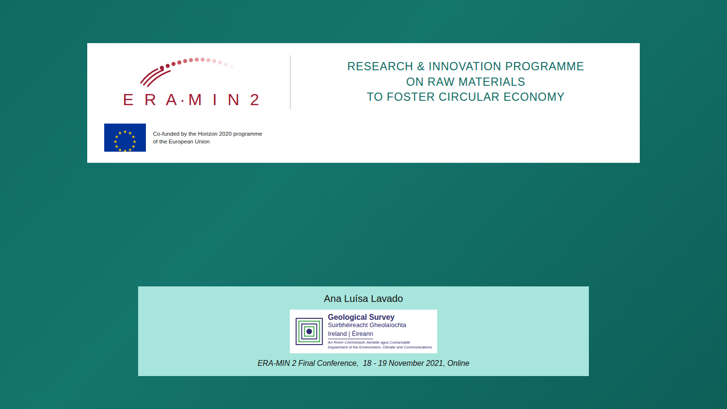ERA-MIN 2 logo swoosh
E R A·M I N 2
Research & Innovation Programme
on Raw Materials
to Foster Circular Economy
European Union flag
Co-funded by the Horizon 2020 programme
of the European Union
Ana Luísa Lavado
Geological Survey Ireland logo
Geological Survey
Suirbhéireacht Gheolaíochta
Ireland | Éireann
An Roinn Comhshaoil, Aeráide agus Cumarsáide
Department of the Environment, Climate and Communications
ERA-MIN 2 Final Conference, 18 - 19 November 2021, Online